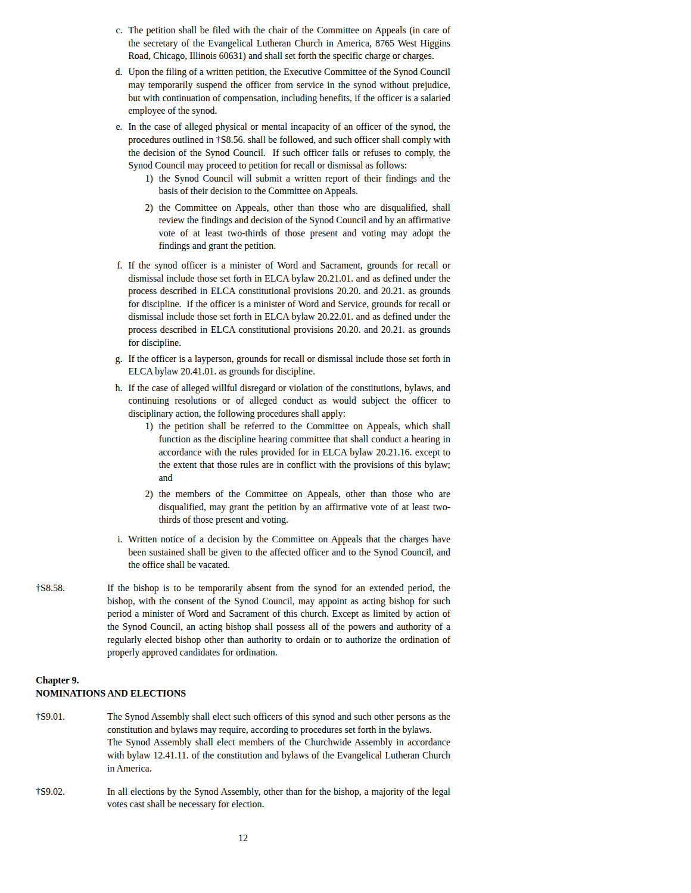c.
The petition shall be filed with the chair of the Committee on Appeals (in care of the secretary of the Evangelical Lutheran Church in America, 8765 West Higgins Road, Chicago, Illinois 60631) and shall set forth the specific charge or charges.
d.
Upon the filing of a written petition, the Executive Committee of the Synod Council may temporarily suspend the officer from service in the synod without prejudice, but with continuation of compensation, including benefits, if the officer is a salaried employee of the synod.
e.
In the case of alleged physical or mental incapacity of an officer of the synod, the procedures outlined in †S8.56. shall be followed, and such officer shall comply with the decision of the Synod Council. If such officer fails or refuses to comply, the Synod Council may proceed to petition for recall or dismissal as follows:
1)
the Synod Council will submit a written report of their findings and the basis of their decision to the Committee on Appeals.
2)
the Committee on Appeals, other than those who are disqualified, shall review the findings and decision of the Synod Council and by an affirmative vote of at least two-thirds of those present and voting may adopt the findings and grant the petition.
f.
If the synod officer is a minister of Word and Sacrament, grounds for recall or dismissal include those set forth in ELCA bylaw 20.21.01. and as defined under the process described in ELCA constitutional provisions 20.20. and 20.21. as grounds for discipline. If the officer is a minister of Word and Service, grounds for recall or dismissal include those set forth in ELCA bylaw 20.22.01. and as defined under the process described in ELCA constitutional provisions 20.20. and 20.21. as grounds for discipline.
g.
If the officer is a layperson, grounds for recall or dismissal include those set forth in ELCA bylaw 20.41.01. as grounds for discipline.
h.
If the case of alleged willful disregard or violation of the constitutions, bylaws, and continuing resolutions or of alleged conduct as would subject the officer to disciplinary action, the following procedures shall apply:
1)
the petition shall be referred to the Committee on Appeals, which shall function as the discipline hearing committee that shall conduct a hearing in accordance with the rules provided for in ELCA bylaw 20.21.16. except to the extent that those rules are in conflict with the provisions of this bylaw; and
2)
the members of the Committee on Appeals, other than those who are disqualified, may grant the petition by an affirmative vote of at least two-thirds of those present and voting.
i.
Written notice of a decision by the Committee on Appeals that the charges have been sustained shall be given to the affected officer and to the Synod Council, and the office shall be vacated.
†S8.58.
If the bishop is to be temporarily absent from the synod for an extended period, the bishop, with the consent of the Synod Council, may appoint as acting bishop for such period a minister of Word and Sacrament of this church. Except as limited by action of the Synod Council, an acting bishop shall possess all of the powers and authority of a regularly elected bishop other than authority to ordain or to authorize the ordination of properly approved candidates for ordination.
Chapter 9. NOMINATIONS AND ELECTIONS
†S9.01.
The Synod Assembly shall elect such officers of this synod and such other persons as the constitution and bylaws may require, according to procedures set forth in the bylaws.
The Synod Assembly shall elect members of the Churchwide Assembly in accordance with bylaw 12.41.11. of the constitution and bylaws of the Evangelical Lutheran Church in America.
†S9.02.
In all elections by the Synod Assembly, other than for the bishop, a majority of the legal votes cast shall be necessary for election.
12